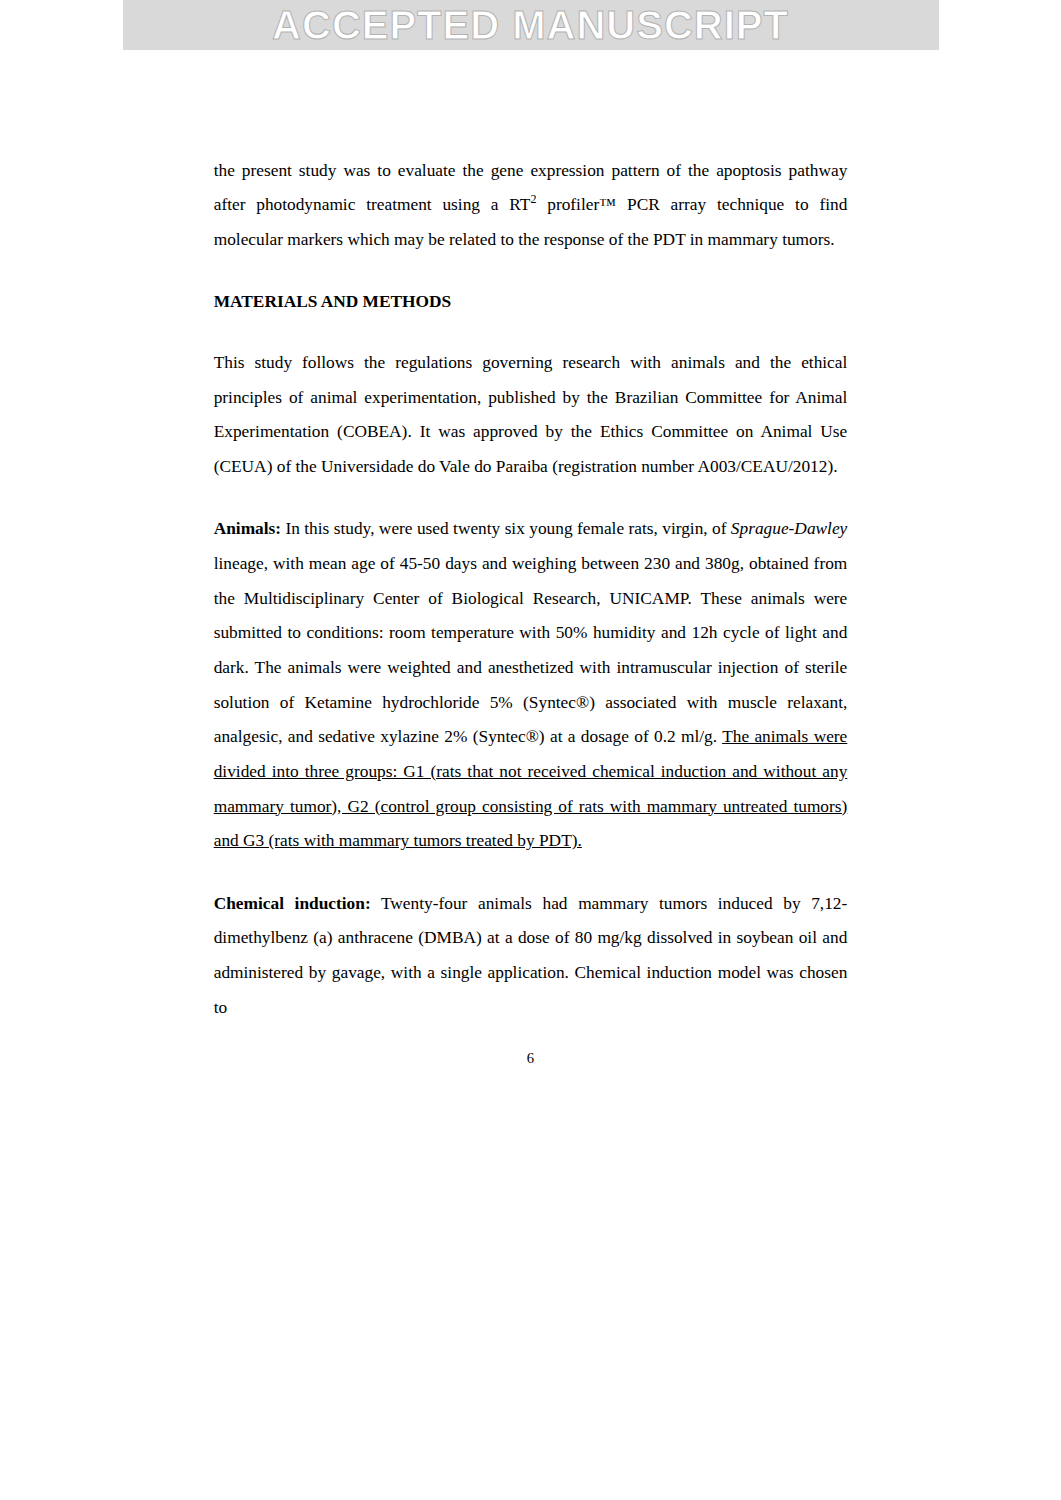ACCEPTED MANUSCRIPT
the present study was to evaluate the gene expression pattern of the apoptosis pathway after photodynamic treatment using a RT2 profiler™ PCR array technique to find molecular markers which may be related to the response of the PDT in mammary tumors.
MATERIALS AND METHODS
This study follows the regulations governing research with animals and the ethical principles of animal experimentation, published by the Brazilian Committee for Animal Experimentation (COBEA). It was approved by the Ethics Committee on Animal Use (CEUA) of the Universidade do Vale do Paraiba (registration number A003/CEAU/2012).
Animals: In this study, were used twenty six young female rats, virgin, of Sprague-Dawley lineage, with mean age of 45-50 days and weighing between 230 and 380g, obtained from the Multidisciplinary Center of Biological Research, UNICAMP. These animals were submitted to conditions: room temperature with 50% humidity and 12h cycle of light and dark. The animals were weighted and anesthetized with intramuscular injection of sterile solution of Ketamine hydrochloride 5% (Syntec®) associated with muscle relaxant, analgesic, and sedative xylazine 2% (Syntec®) at a dosage of 0.2 ml/g. The animals were divided into three groups: G1 (rats that not received chemical induction and without any mammary tumor), G2 (control group consisting of rats with mammary untreated tumors) and G3 (rats with mammary tumors treated by PDT).
Chemical induction: Twenty-four animals had mammary tumors induced by 7,12-dimethylbenz (a) anthracene (DMBA) at a dose of 80 mg/kg dissolved in soybean oil and administered by gavage, with a single application. Chemical induction model was chosen to
6